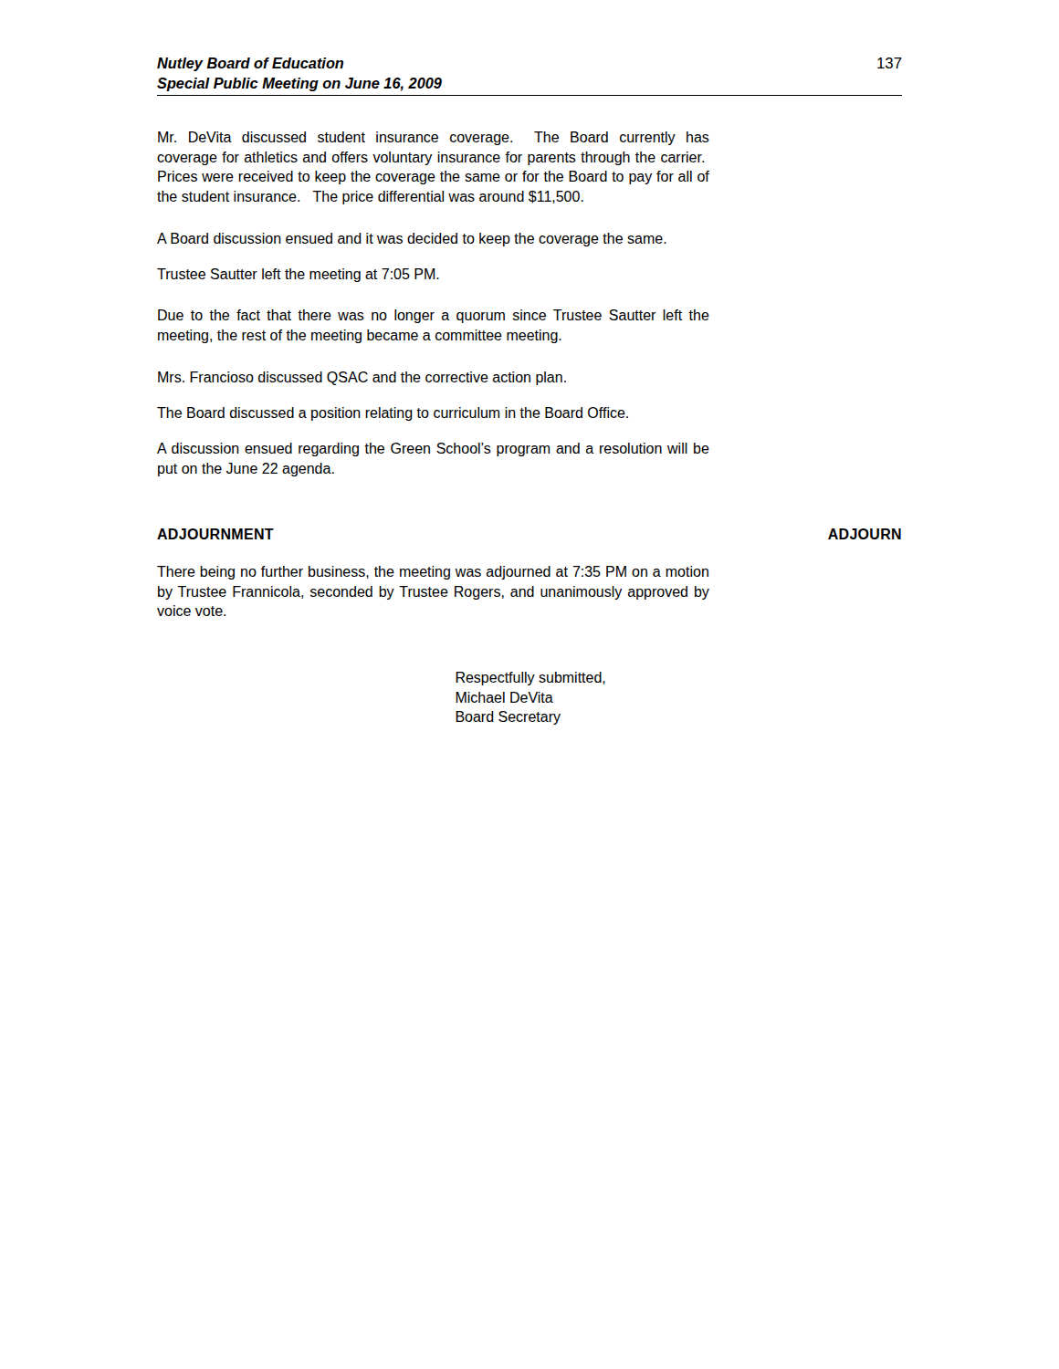Nutley Board of Education
Special Public Meeting on June 16, 2009
137
Mr. DeVita discussed student insurance coverage. The Board currently has coverage for athletics and offers voluntary insurance for parents through the carrier. Prices were received to keep the coverage the same or for the Board to pay for all of the student insurance. The price differential was around $11,500.
A Board discussion ensued and it was decided to keep the coverage the same.
Trustee Sautter left the meeting at 7:05 PM.
Due to the fact that there was no longer a quorum since Trustee Sautter left the meeting, the rest of the meeting became a committee meeting.
Mrs. Francioso discussed QSAC and the corrective action plan.
The Board discussed a position relating to curriculum in the Board Office.
A discussion ensued regarding the Green School’s program and a resolution will be put on the June 22 agenda.
ADJOURNMENT
ADJOURN
There being no further business, the meeting was adjourned at 7:35 PM on a motion by Trustee Frannicola, seconded by Trustee Rogers, and unanimously approved by voice vote.
Respectfully submitted,
Michael DeVita Board Secretary